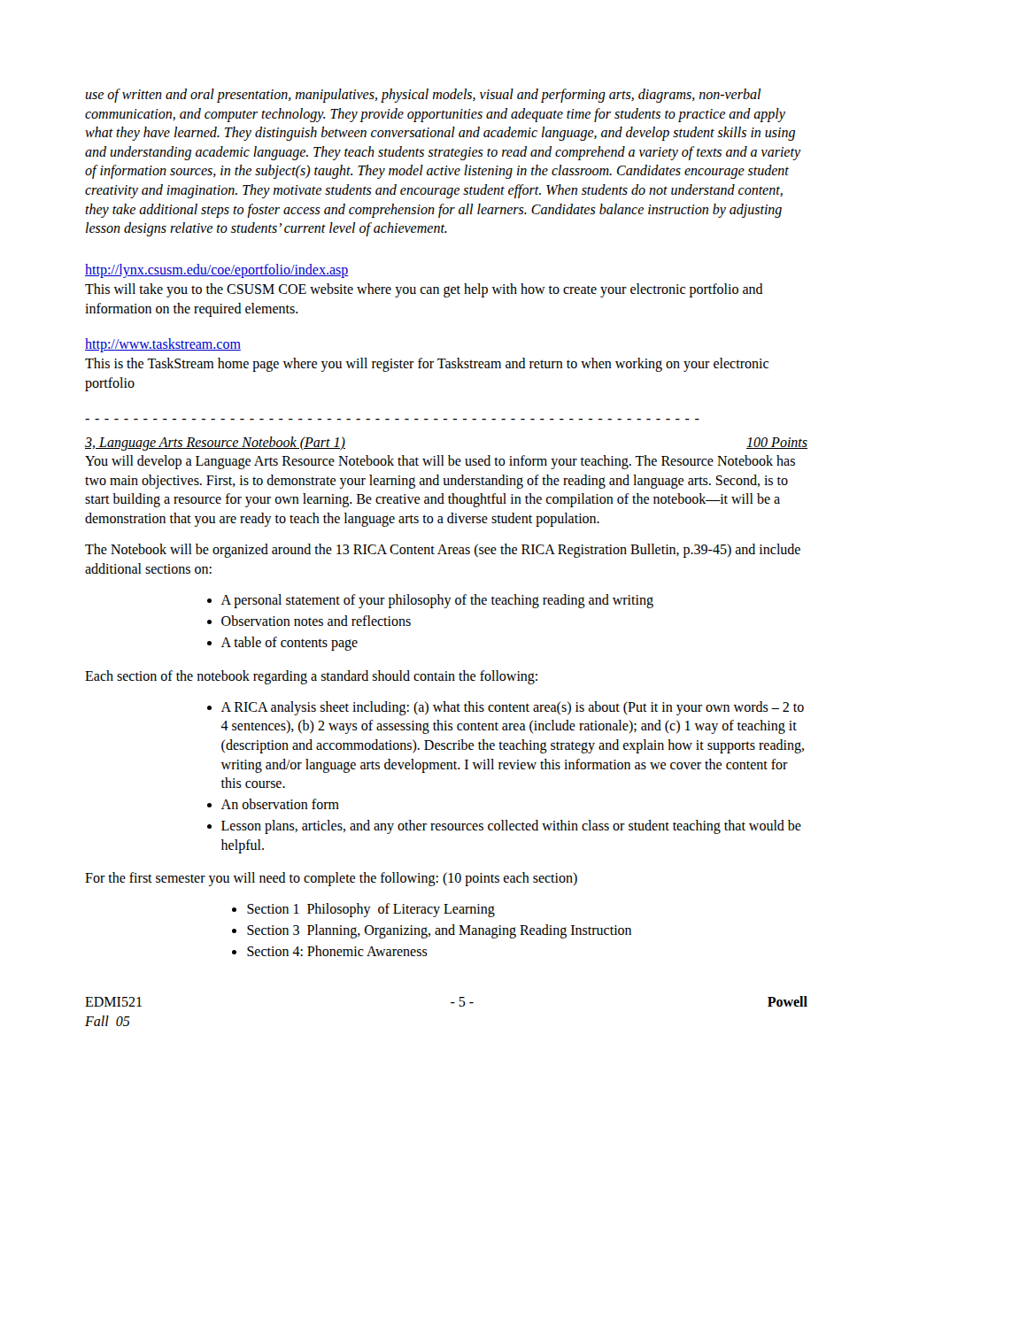use of written and oral presentation, manipulatives, physical models, visual and performing arts, diagrams, non-verbal communication, and computer technology. They provide opportunities and adequate time for students to practice and apply what they have learned. They distinguish between conversational and academic language, and develop student skills in using and understanding academic language. They teach students strategies to read and comprehend a variety of texts and a variety of information sources, in the subject(s) taught. They model active listening in the classroom. Candidates encourage student creativity and imagination. They motivate students and encourage student effort. When students do not understand content, they take additional steps to foster access and comprehension for all learners. Candidates balance instruction by adjusting lesson designs relative to students’ current level of achievement.
http://lynx.csusm.edu/coe/eportfolio/index.asp
This will take you to the CSUSM COE website where you can get help with how to create your electronic portfolio and information on the required elements.
http://www.taskstream.com
This is the TaskStream home page where you will register for Taskstream and return to when working on your electronic portfolio
- - - - - - - - - - - - - - - - - - - - - - - - - - - - - - - - - - - - - - - - - - - - - - - - - - - - - - - - - - - - - - - -
3, Language Arts Resource Notebook (Part 1) 100 Points
You will develop a Language Arts Resource Notebook that will be used to inform your teaching. The Resource Notebook has two main objectives. First, is to demonstrate your learning and understanding of the reading and language arts. Second, is to start building a resource for your own learning. Be creative and thoughtful in the compilation of the notebook—it will be a demonstration that you are ready to teach the language arts to a diverse student population.
The Notebook will be organized around the 13 RICA Content Areas (see the RICA Registration Bulletin, p.39-45) and include additional sections on:
A personal statement of your philosophy of the teaching reading and writing
Observation notes and reflections
A table of contents page
Each section of the notebook regarding a standard should contain the following:
A RICA analysis sheet including: (a) what this content area(s) is about (Put it in your own words – 2 to 4 sentences), (b) 2 ways of assessing this content area (include rationale); and (c) 1 way of teaching it (description and accommodations). Describe the teaching strategy and explain how it supports reading, writing and/or language arts development. I will review this information as we cover the content for this course.
An observation form
Lesson plans, articles, and any other resources collected within class or student teaching that would be helpful.
For the first semester you will need to complete the following: (10 points each section)
Section 1 Philosophy of Literacy Learning
Section 3 Planning, Organizing, and Managing Reading Instruction
Section 4: Phonemic Awareness
EDMI521 Fall 05
- 5 -
Powell